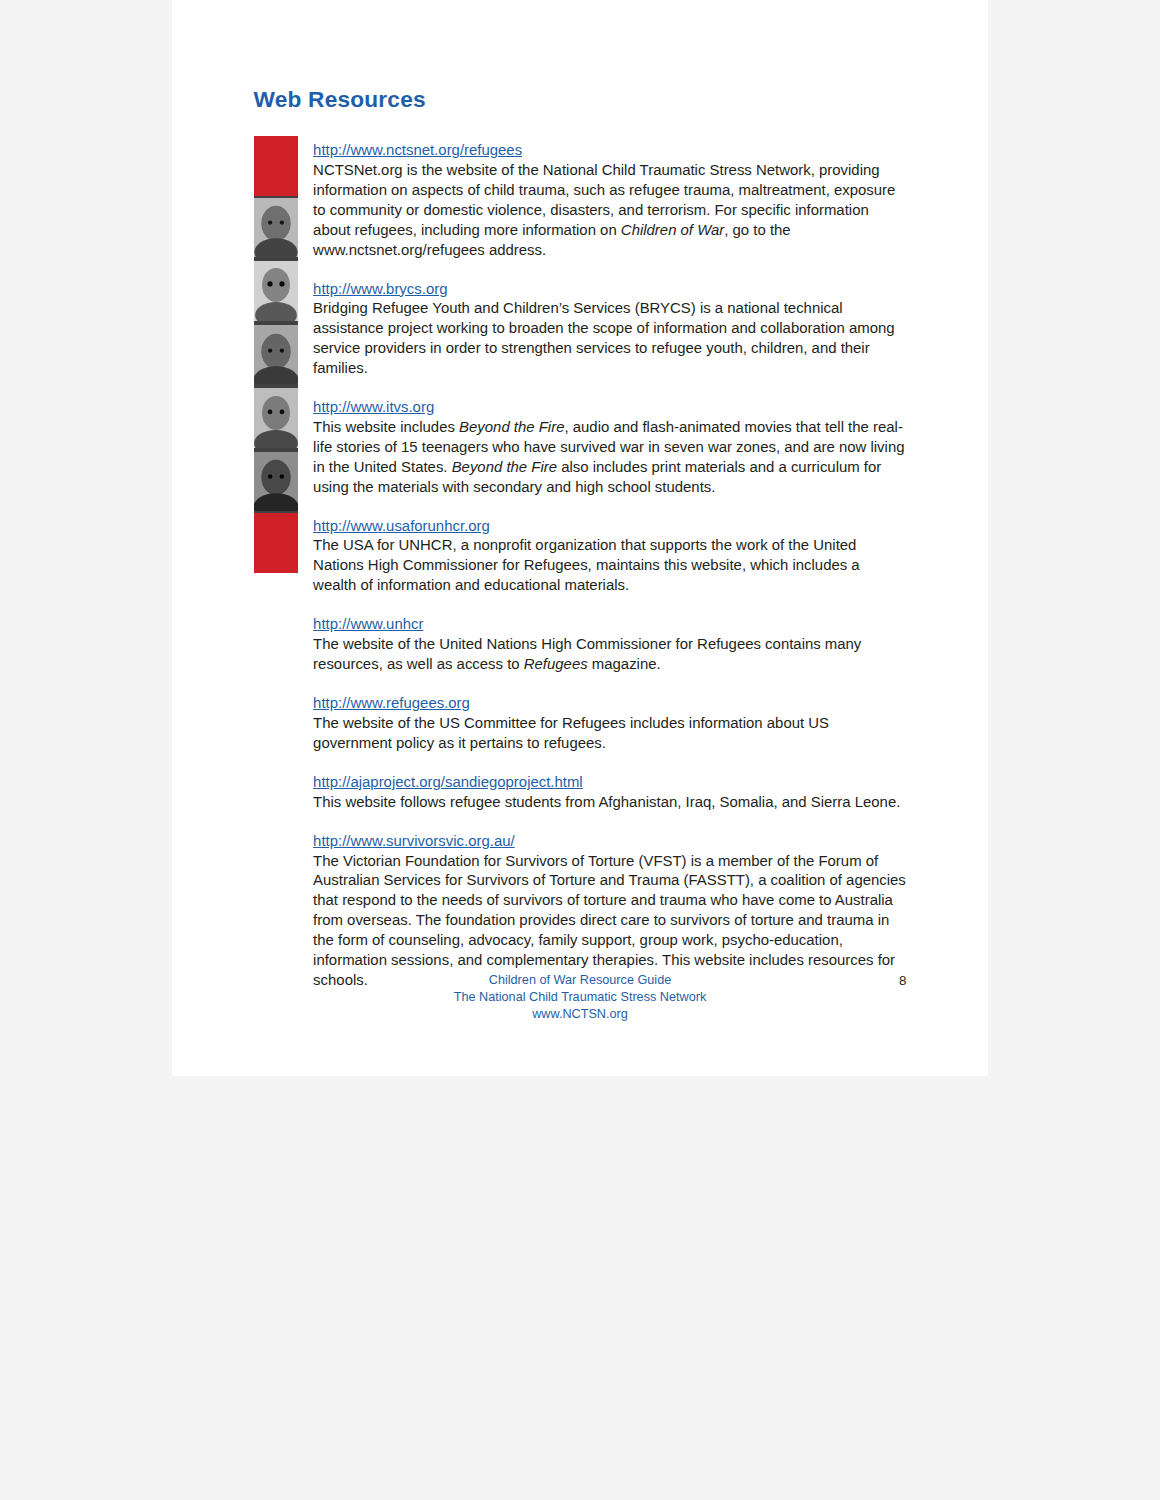Web Resources
http://www.nctsnet.org/refugees
NCTSNet.org is the website of the National Child Traumatic Stress Network, providing information on aspects of child trauma, such as refugee trauma, maltreatment, exposure to community or domestic violence, disasters, and terrorism. For specific information about refugees, including more information on Children of War, go to the www.nctsnet.org/refugees address.
http://www.brycs.org
Bridging Refugee Youth and Children’s Services (BRYCS) is a national technical assistance project working to broaden the scope of information and collaboration among service providers in order to strengthen services to refugee youth, children, and their families.
http://www.itvs.org
This website includes Beyond the Fire, audio and flash-animated movies that tell the real-life stories of 15 teenagers who have survived war in seven war zones, and are now living in the United States. Beyond the Fire also includes print materials and a curriculum for using the materials with secondary and high school students.
http://www.usaforunhcr.org
The USA for UNHCR, a nonprofit organization that supports the work of the United Nations High Commissioner for Refugees, maintains this website, which includes a wealth of information and educational materials.
http://www.unhcr
The website of the United Nations High Commissioner for Refugees contains many resources, as well as access to Refugees magazine.
http://www.refugees.org
The website of the US Committee for Refugees includes information about US government policy as it pertains to refugees.
http://ajaproject.org/sandiegoproject.html
This website follows refugee students from Afghanistan, Iraq, Somalia, and Sierra Leone.
http://www.survivorsvic.org.au/
The Victorian Foundation for Survivors of Torture (VFST) is a member of the Forum of Australian Services for Survivors of Torture and Trauma (FASSTT), a coalition of agencies that respond to the needs of survivors of torture and trauma who have come to Australia from overseas. The foundation provides direct care to survivors of torture and trauma in the form of counseling, advocacy, family support, group work, psycho-education, information sessions, and complementary therapies. This website includes resources for schools.
8 Children of War Resource Guide
The National Child Traumatic Stress Network
www.NCTSN.org